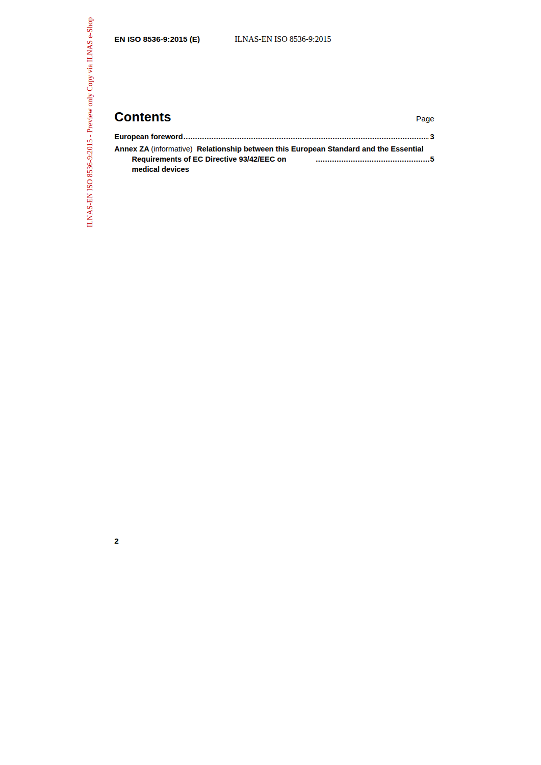EN ISO 8536-9:2015 (E) ILNAS-EN ISO 8536-9:2015
Contents
Page
European foreword ................................................................................................................................................. 3
Annex ZA (informative) Relationship between this European Standard and the Essential
Requirements of EC Directive 93/42/EEC on medical devices ......................................................... 5
ILNAS-EN ISO 8536-9:2015 - Preview only Copy via ILNAS e-Shop
2